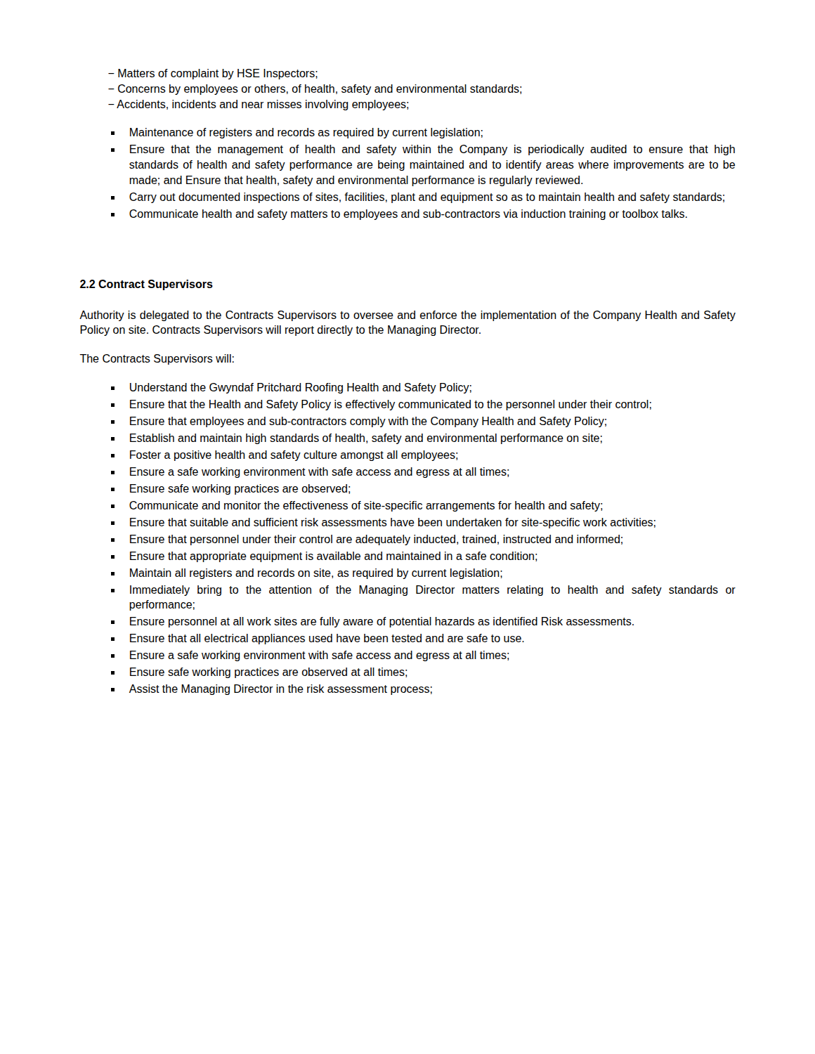− Matters of complaint by HSE Inspectors;
− Concerns by employees or others, of health, safety and environmental standards;
− Accidents, incidents and near misses involving employees;
Maintenance of registers and records as required by current legislation;
Ensure that the management of health and safety within the Company is periodically audited to ensure that high standards of health and safety performance are being maintained and to identify areas where improvements are to be made; and Ensure that health, safety and environmental performance is regularly reviewed.
Carry out documented inspections of sites, facilities, plant and equipment so as to maintain health and safety standards;
Communicate health and safety matters to employees and sub-contractors via induction training or toolbox talks.
2.2 Contract Supervisors
Authority is delegated to the Contracts Supervisors to oversee and enforce the implementation of the Company Health and Safety Policy on site. Contracts Supervisors will report directly to the Managing Director.
The Contracts Supervisors will:
Understand the Gwyndaf Pritchard Roofing Health and Safety Policy;
Ensure that the Health and Safety Policy is effectively communicated to the personnel under their control;
Ensure that employees and sub-contractors comply with the Company Health and Safety Policy;
Establish and maintain high standards of health, safety and environmental performance on site;
Foster a positive health and safety culture amongst all employees;
Ensure a safe working environment with safe access and egress at all times;
Ensure safe working practices are observed;
Communicate and monitor the effectiveness of site-specific arrangements for health and safety;
Ensure that suitable and sufficient risk assessments have been undertaken for site-specific work activities;
Ensure that personnel under their control are adequately inducted, trained, instructed and informed;
Ensure that appropriate equipment is available and maintained in a safe condition;
Maintain all registers and records on site, as required by current legislation;
Immediately bring to the attention of the Managing Director matters relating to health and safety standards or performance;
Ensure personnel at all work sites are fully aware of potential hazards as identified Risk assessments.
Ensure that all electrical appliances used have been tested and are safe to use.
Ensure a safe working environment with safe access and egress at all times;
Ensure safe working practices are observed at all times;
Assist the Managing Director in the risk assessment process;